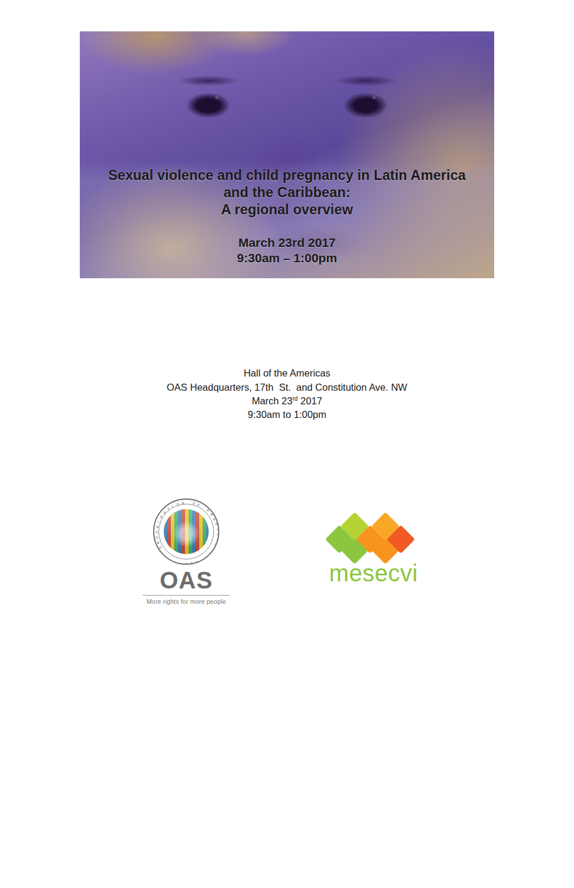Sexual violence and child pregnancy in Latin America
and the Caribbean:
A regional overview
March 23rd 2017
9:30am – 1:00pm
Hall of the Americas, OAS Headquarters, 17th Street & Constitution Ave., NW
Hall of the Americas
OAS Headquarters, 17th St. and Constitution Ave. NW
March 23rd 2017
9:30am to 1:00pm
O R G A N I Z A T I O N O F A M E R I C A N S T A T E S
OAS
More rights for more people
mesecvi